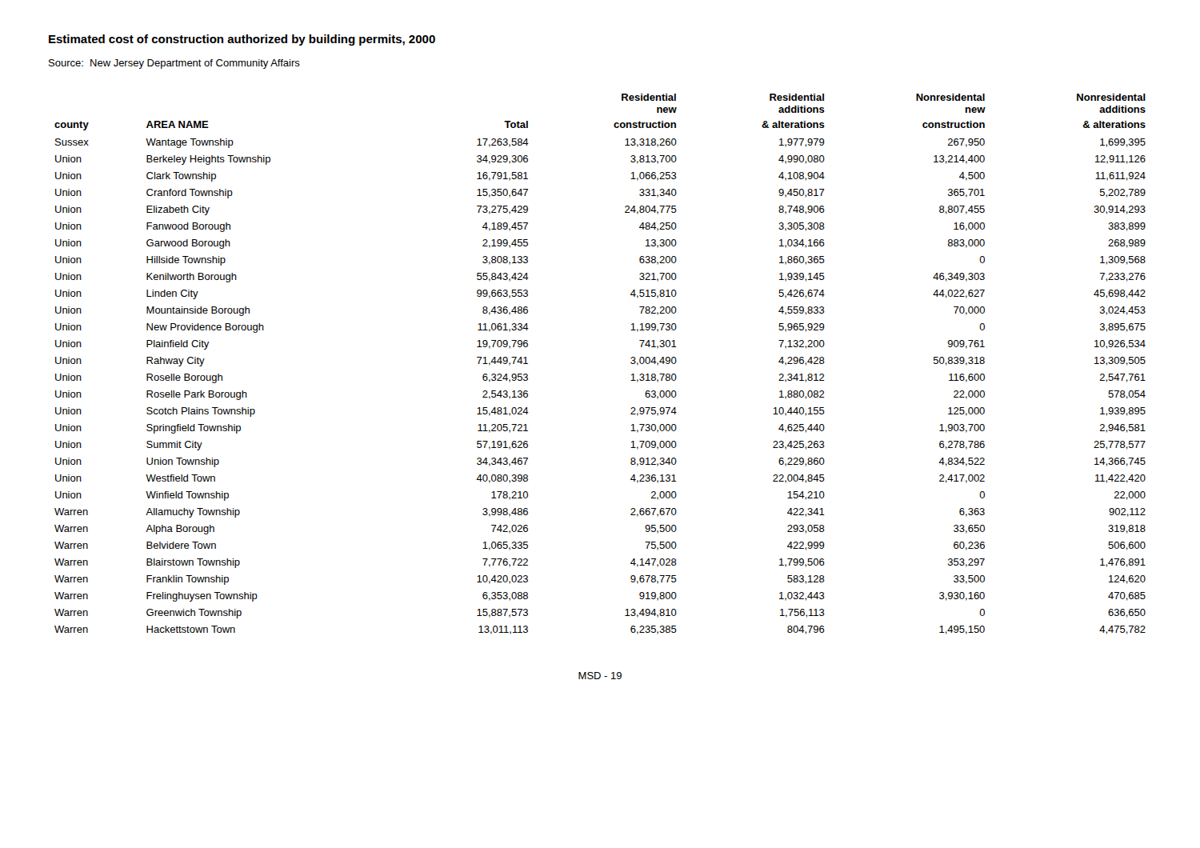Estimated cost of construction authorized by building permits, 2000
Source: New Jersey Department of Community Affairs
| | | | Residential new | Residential additions | Nonresidental new | Nonresidental additions |
| --- | --- | --- | --- | --- | --- | --- |
| county | AREA NAME | Total | construction | & alterations | construction | & alterations |
| Sussex | Wantage Township | 17,263,584 | 13,318,260 | 1,977,979 | 267,950 | 1,699,395 |
| Union | Berkeley Heights Township | 34,929,306 | 3,813,700 | 4,990,080 | 13,214,400 | 12,911,126 |
| Union | Clark Township | 16,791,581 | 1,066,253 | 4,108,904 | 4,500 | 11,611,924 |
| Union | Cranford Township | 15,350,647 | 331,340 | 9,450,817 | 365,701 | 5,202,789 |
| Union | Elizabeth City | 73,275,429 | 24,804,775 | 8,748,906 | 8,807,455 | 30,914,293 |
| Union | Fanwood Borough | 4,189,457 | 484,250 | 3,305,308 | 16,000 | 383,899 |
| Union | Garwood Borough | 2,199,455 | 13,300 | 1,034,166 | 883,000 | 268,989 |
| Union | Hillside Township | 3,808,133 | 638,200 | 1,860,365 | 0 | 1,309,568 |
| Union | Kenilworth Borough | 55,843,424 | 321,700 | 1,939,145 | 46,349,303 | 7,233,276 |
| Union | Linden City | 99,663,553 | 4,515,810 | 5,426,674 | 44,022,627 | 45,698,442 |
| Union | Mountainside Borough | 8,436,486 | 782,200 | 4,559,833 | 70,000 | 3,024,453 |
| Union | New Providence Borough | 11,061,334 | 1,199,730 | 5,965,929 | 0 | 3,895,675 |
| Union | Plainfield City | 19,709,796 | 741,301 | 7,132,200 | 909,761 | 10,926,534 |
| Union | Rahway City | 71,449,741 | 3,004,490 | 4,296,428 | 50,839,318 | 13,309,505 |
| Union | Roselle Borough | 6,324,953 | 1,318,780 | 2,341,812 | 116,600 | 2,547,761 |
| Union | Roselle Park Borough | 2,543,136 | 63,000 | 1,880,082 | 22,000 | 578,054 |
| Union | Scotch Plains Township | 15,481,024 | 2,975,974 | 10,440,155 | 125,000 | 1,939,895 |
| Union | Springfield Township | 11,205,721 | 1,730,000 | 4,625,440 | 1,903,700 | 2,946,581 |
| Union | Summit City | 57,191,626 | 1,709,000 | 23,425,263 | 6,278,786 | 25,778,577 |
| Union | Union Township | 34,343,467 | 8,912,340 | 6,229,860 | 4,834,522 | 14,366,745 |
| Union | Westfield Town | 40,080,398 | 4,236,131 | 22,004,845 | 2,417,002 | 11,422,420 |
| Union | Winfield Township | 178,210 | 2,000 | 154,210 | 0 | 22,000 |
| Warren | Allamuchy Township | 3,998,486 | 2,667,670 | 422,341 | 6,363 | 902,112 |
| Warren | Alpha Borough | 742,026 | 95,500 | 293,058 | 33,650 | 319,818 |
| Warren | Belvidere Town | 1,065,335 | 75,500 | 422,999 | 60,236 | 506,600 |
| Warren | Blairstown Township | 7,776,722 | 4,147,028 | 1,799,506 | 353,297 | 1,476,891 |
| Warren | Franklin Township | 10,420,023 | 9,678,775 | 583,128 | 33,500 | 124,620 |
| Warren | Frelinghuysen Township | 6,353,088 | 919,800 | 1,032,443 | 3,930,160 | 470,685 |
| Warren | Greenwich Township | 15,887,573 | 13,494,810 | 1,756,113 | 0 | 636,650 |
| Warren | Hackettstown Town | 13,011,113 | 6,235,385 | 804,796 | 1,495,150 | 4,475,782 |
MSD - 19